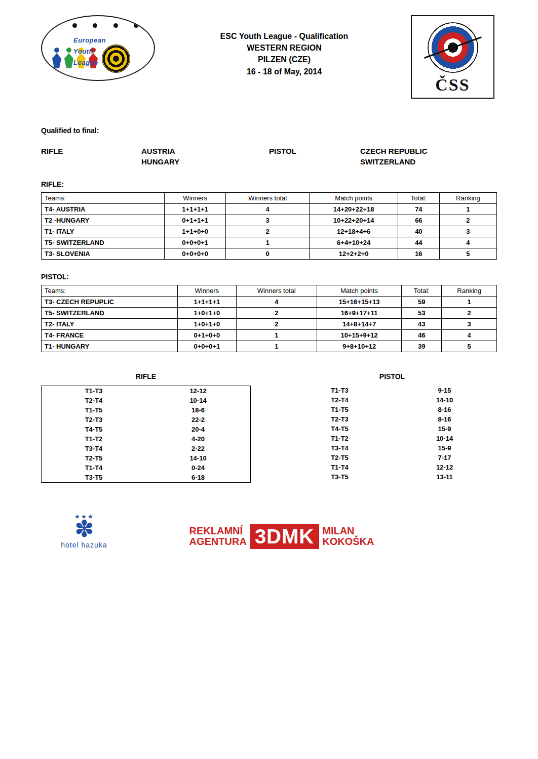European
Youth
League
ESC Youth League - Qualification
WESTERN REGION
PILZEN (CZE)
16 - 18 of May, 2014
ČSS
Qualified to final:
| RIFLE | AUSTRIA | PISTOL | CZECH REPUBLIC |
| | HUNGARY | | SWITZERLAND |
RIFLE:
| Teams: | Winners | Winners total | Match points | Total: | Ranking |
| --- | --- | --- | --- | --- | --- |
| T4- AUSTRIA | 1+1+1+1 | 4 | 14+20+22+18 | 74 | 1 |
| T2 -HUNGARY | 0+1+1+1 | 3 | 10+22+20+14 | 66 | 2 |
| T1- ITALY | 1+1+0+0 | 2 | 12+18+4+6 | 40 | 3 |
| T5- SWITZERLAND | 0+0+0+1 | 1 | 6+4+10+24 | 44 | 4 |
| T3- SLOVENIA | 0+0+0+0 | 0 | 12+2+2+0 | 16 | 5 |
PISTOL:
| Teams: | Winners | Winners total | Match points | Total: | Ranking |
| --- | --- | --- | --- | --- | --- |
| T3- CZECH REPUPLIC | 1+1+1+1 | 4 | 15+16+15+13 | 59 | 1 |
| T5- SWITZERLAND | 1+0+1+0 | 2 | 16+9+17+11 | 53 | 2 |
| T2- ITALY | 1+0+1+0 | 2 | 14+8+14+7 | 43 | 3 |
| T4- FRANCE | 0+1+0+0 | 1 | 10+15+9+12 | 46 | 4 |
| T1- HUNGARY | 0+0+0+1 | 1 | 9+8+10+12 | 39 | 5 |
RIFLE
| T1-T3 | 12-12 |
| T2-T4 | 10-14 |
| T1-T5 | 18-6 |
| T2-T3 | 22-2 |
| T4-T5 | 20-4 |
| T1-T2 | 4-20 |
| T3-T4 | 2-22 |
| T2-T5 | 14-10 |
| T1-T4 | 0-24 |
| T3-T5 | 6-18 |
PISTOL
| T1-T3 | 9-15 |
| T2-T4 | 14-10 |
| T1-T5 | 8-16 |
| T2-T3 | 8-16 |
| T4-T5 | 15-9 |
| T1-T2 | 10-14 |
| T3-T4 | 15-9 |
| T2-T5 | 7-17 |
| T1-T4 | 12-12 |
| T3-T5 | 13-11 |
★★★
✽
hotel hazuka
REKLAMNÍ
AGENTURA
3DMK
MILAN
KOKOŠKA